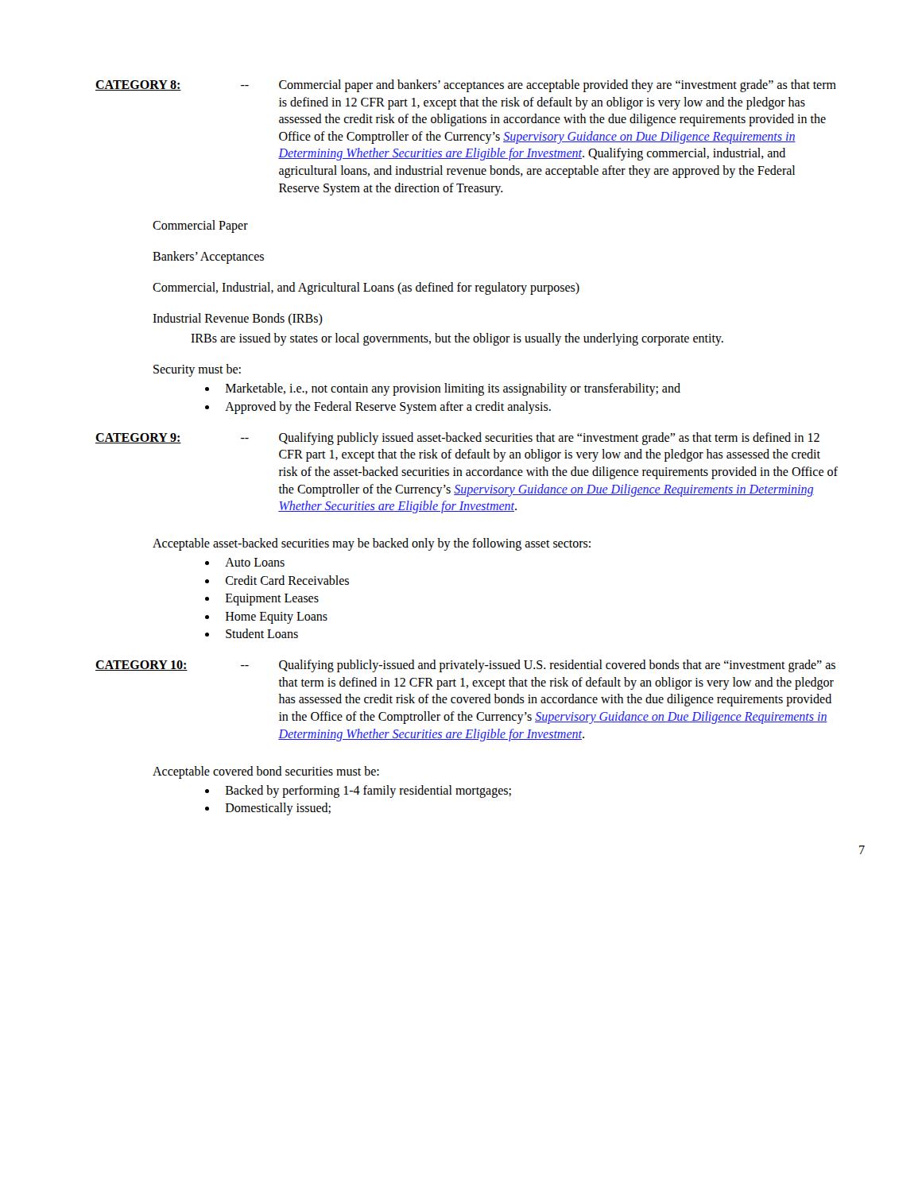CATEGORY 8:
--
Commercial paper and bankers’ acceptances are acceptable provided they are “investment grade” as that term is defined in 12 CFR part 1, except that the risk of default by an obligor is very low and the pledgor has assessed the credit risk of the obligations in accordance with the due diligence requirements provided in the Office of the Comptroller of the Currency’s Supervisory Guidance on Due Diligence Requirements in Determining Whether Securities are Eligible for Investment. Qualifying commercial, industrial, and agricultural loans, and industrial revenue bonds, are acceptable after they are approved by the Federal Reserve System at the direction of Treasury.
Commercial Paper
Bankers’ Acceptances
Commercial, Industrial, and Agricultural Loans (as defined for regulatory purposes)
Industrial Revenue Bonds (IRBs)
IRBs are issued by states or local governments, but the obligor is usually the underlying corporate entity.
Security must be:
Marketable, i.e., not contain any provision limiting its assignability or transferability; and
Approved by the Federal Reserve System after a credit analysis.
CATEGORY 9:
--
Qualifying publicly issued asset-backed securities that are “investment grade” as that term is defined in 12 CFR part 1, except that the risk of default by an obligor is very low and the pledgor has assessed the credit risk of the asset-backed securities in accordance with the due diligence requirements provided in the Office of the Comptroller of the Currency’s Supervisory Guidance on Due Diligence Requirements in Determining Whether Securities are Eligible for Investment.
Acceptable asset-backed securities may be backed only by the following asset sectors:
Auto Loans
Credit Card Receivables
Equipment Leases
Home Equity Loans
Student Loans
CATEGORY 10:
--
Qualifying publicly-issued and privately-issued U.S. residential covered bonds that are “investment grade” as that term is defined in 12 CFR part 1, except that the risk of default by an obligor is very low and the pledgor has assessed the credit risk of the covered bonds in accordance with the due diligence requirements provided in the Office of the Comptroller of the Currency’s Supervisory Guidance on Due Diligence Requirements in Determining Whether Securities are Eligible for Investment.
Acceptable covered bond securities must be:
Backed by performing 1-4 family residential mortgages;
Domestically issued;
7